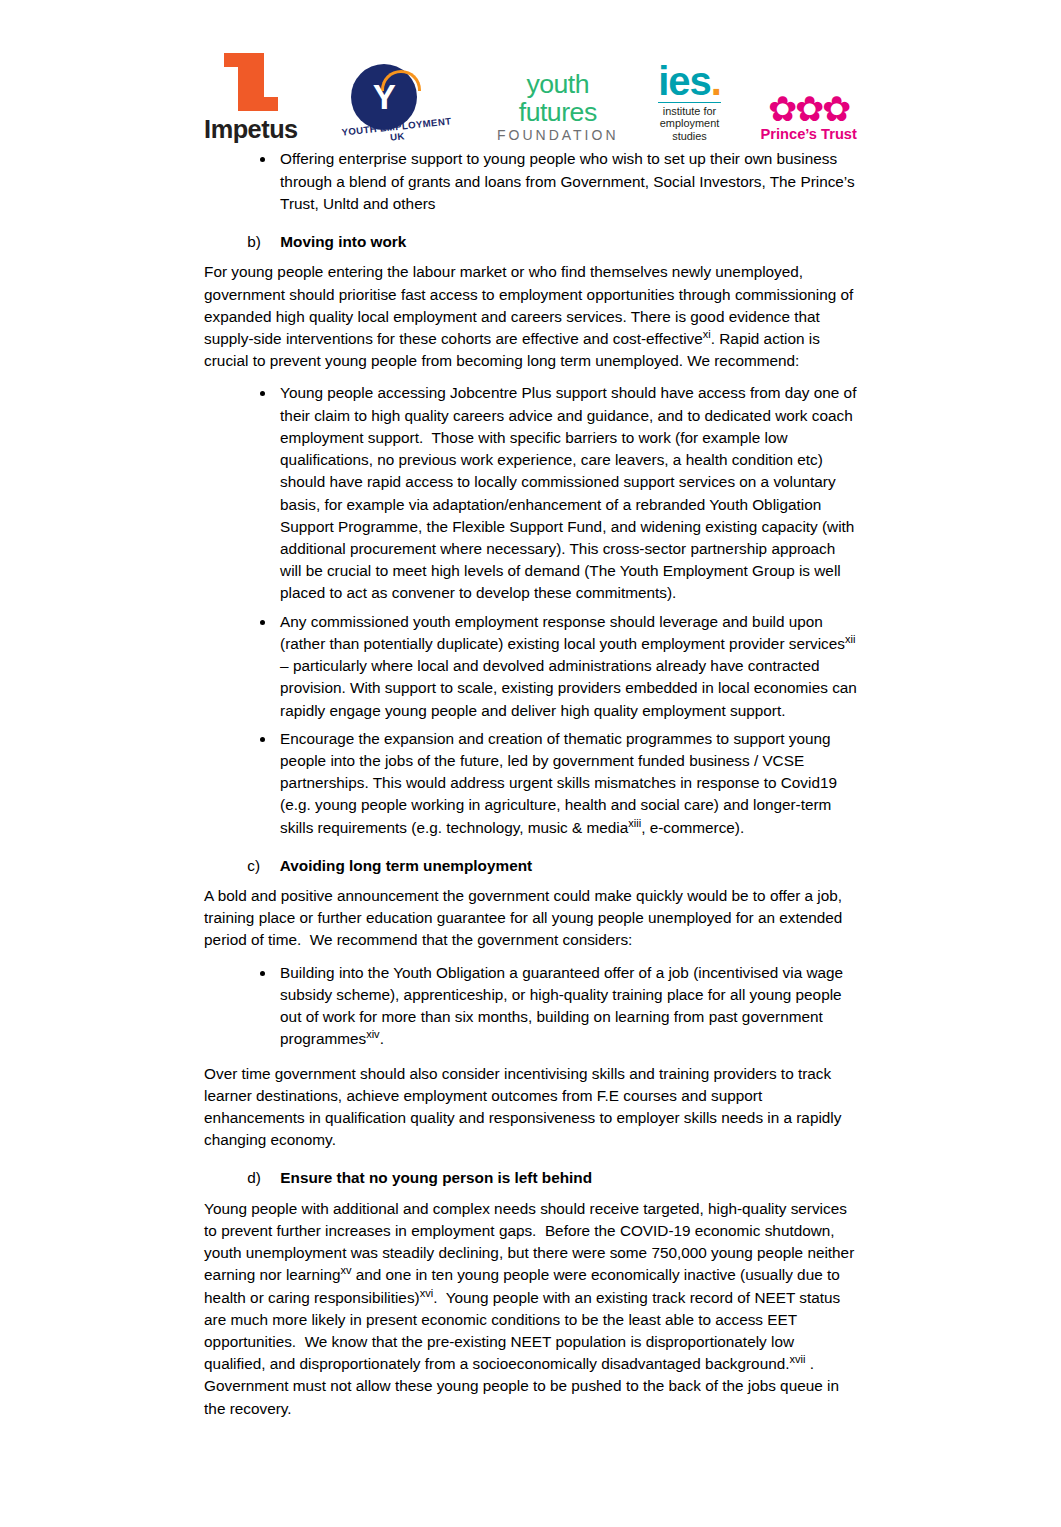Impetus
Y
YOUTH EMPLOYMENT UK
youth
futures
FOUNDATION
ies.
institute for
employment
studies
✿✿✿
Prince’s Trust
Offering enterprise support to young people who wish to set up their own business through a blend of grants and loans from Government, Social Investors, The Prince’s Trust, Unltd and others
b) Moving into work
For young people entering the labour market or who find themselves newly unemployed, government should prioritise fast access to employment opportunities through commissioning of expanded high quality local employment and careers services. There is good evidence that supply-side interventions for these cohorts are effective and cost-effectivexi. Rapid action is crucial to prevent young people from becoming long term unemployed. We recommend:
Young people accessing Jobcentre Plus support should have access from day one of their claim to high quality careers advice and guidance, and to dedicated work coach employment support. Those with specific barriers to work (for example low qualifications, no previous work experience, care leavers, a health condition etc) should have rapid access to locally commissioned support services on a voluntary basis, for example via adaptation/enhancement of a rebranded Youth Obligation Support Programme, the Flexible Support Fund, and widening existing capacity (with additional procurement where necessary). This cross-sector partnership approach will be crucial to meet high levels of demand (The Youth Employment Group is well placed to act as convener to develop these commitments).
Any commissioned youth employment response should leverage and build upon (rather than potentially duplicate) existing local youth employment provider servicesxii – particularly where local and devolved administrations already have contracted provision. With support to scale, existing providers embedded in local economies can rapidly engage young people and deliver high quality employment support.
Encourage the expansion and creation of thematic programmes to support young people into the jobs of the future, led by government funded business / VCSE partnerships. This would address urgent skills mismatches in response to Covid19 (e.g. young people working in agriculture, health and social care) and longer-term skills requirements (e.g. technology, music & mediaxiii, e-commerce).
c) Avoiding long term unemployment
A bold and positive announcement the government could make quickly would be to offer a job, training place or further education guarantee for all young people unemployed for an extended period of time. We recommend that the government considers:
Building into the Youth Obligation a guaranteed offer of a job (incentivised via wage subsidy scheme), apprenticeship, or high-quality training place for all young people out of work for more than six months, building on learning from past government programmesxiv.
Over time government should also consider incentivising skills and training providers to track learner destinations, achieve employment outcomes from F.E courses and support enhancements in qualification quality and responsiveness to employer skills needs in a rapidly changing economy.
d) Ensure that no young person is left behind
Young people with additional and complex needs should receive targeted, high-quality services to prevent further increases in employment gaps. Before the COVID-19 economic shutdown, youth unemployment was steadily declining, but there were some 750,000 young people neither earning nor learningxv and one in ten young people were economically inactive (usually due to health or caring responsibilities)xvi. Young people with an existing track record of NEET status are much more likely in present economic conditions to be the least able to access EET opportunities. We know that the pre-existing NEET population is disproportionately low qualified, and disproportionately from a socioeconomically disadvantaged background.xvii . Government must not allow these young people to be pushed to the back of the jobs queue in the recovery.